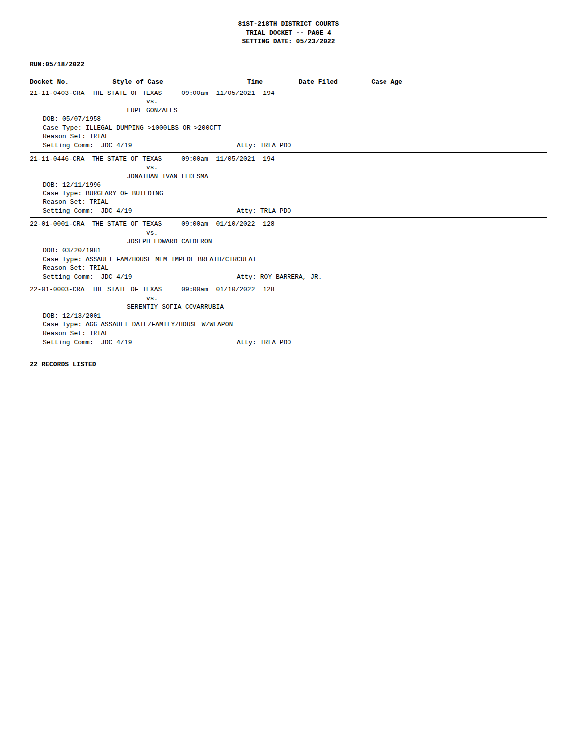81ST-218TH DISTRICT COURTS
TRIAL DOCKET -- PAGE 4
SETTING DATE: 05/23/2022
RUN:05/18/2022
| Docket No. | Style of Case | Time | Date Filed | Case Age |
| --- | --- | --- | --- | --- |
21-11-0403-CRA THE STATE OF TEXAS 09:00am 11/05/2021 194
vs.
LUPE GONZALES
DOB: 05/07/1958
Case Type: ILLEGAL DUMPING >1000LBS OR >200CFT
Reason Set: TRIAL
Setting Comm: JDC 4/19
Atty: TRLA PDO
21-11-0446-CRA THE STATE OF TEXAS 09:00am 11/05/2021 194
vs.
JONATHAN IVAN LEDESMA
DOB: 12/11/1996
Case Type: BURGLARY OF BUILDING
Reason Set: TRIAL
Setting Comm: JDC 4/19
Atty: TRLA PDO
22-01-0001-CRA THE STATE OF TEXAS 09:00am 01/10/2022 128
vs.
JOSEPH EDWARD CALDERON
DOB: 03/20/1981
Case Type: ASSAULT FAM/HOUSE MEM IMPEDE BREATH/CIRCULAT
Reason Set: TRIAL
Setting Comm: JDC 4/19
Atty: ROY BARRERA, JR.
22-01-0003-CRA THE STATE OF TEXAS 09:00am 01/10/2022 128
vs.
SERENTIY SOFIA COVARRUBIA
DOB: 12/13/2001
Case Type: AGG ASSAULT DATE/FAMILY/HOUSE W/WEAPON
Reason Set: TRIAL
Setting Comm: JDC 4/19
Atty: TRLA PDO
22 RECORDS LISTED